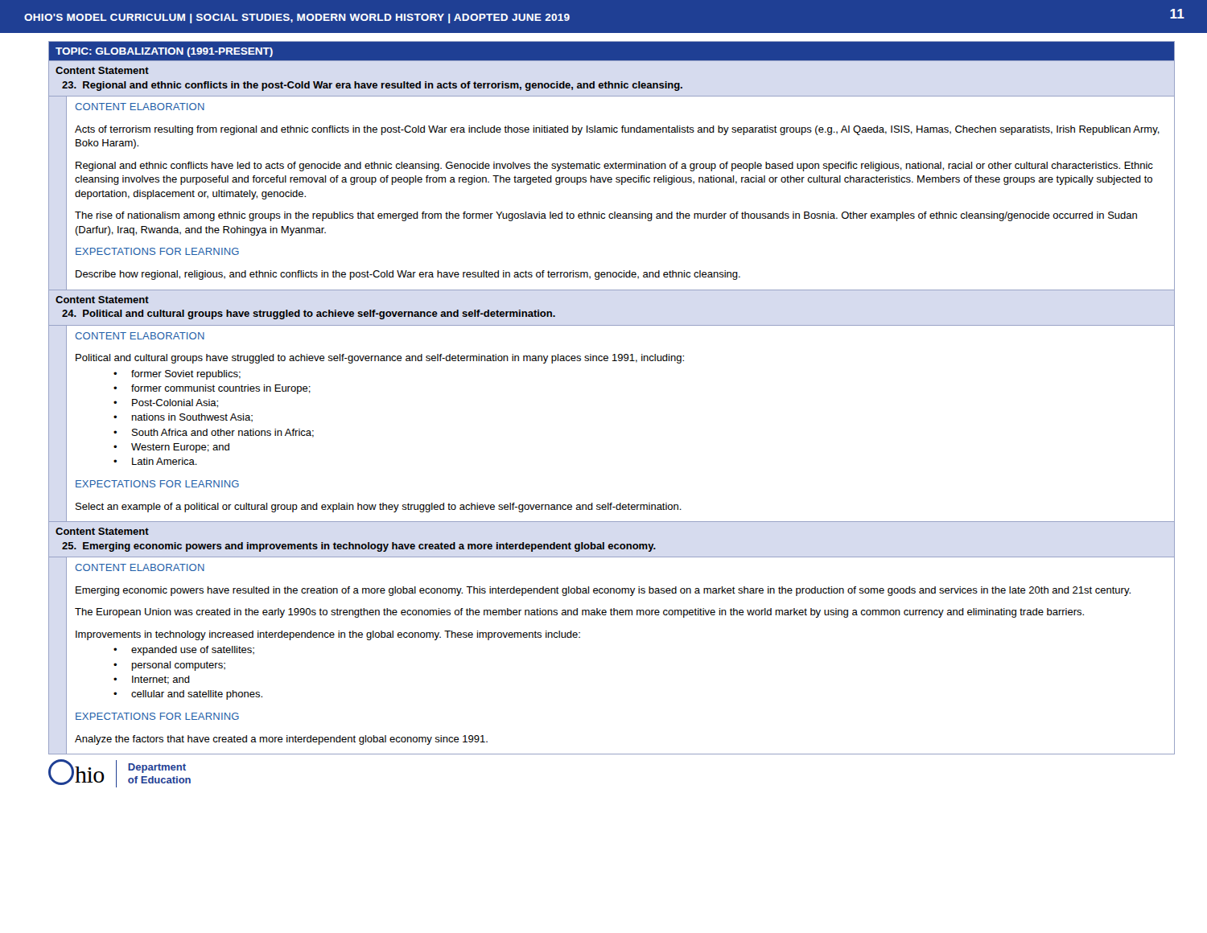OHIO'S MODEL CURRICULUM | SOCIAL STUDIES, MODERN WORLD HISTORY | ADOPTED JUNE 2019 11
| TOPIC: GLOBALIZATION (1991-PRESENT) |
| Content Statement 23. Regional and ethnic conflicts in the post-Cold War era have resulted in acts of terrorism, genocide, and ethnic cleansing. |
| | CONTENT ELABORATION Acts of terrorism resulting from regional and ethnic conflicts in the post-Cold War era include those initiated by Islamic fundamentalists and by separatist groups (e.g., Al Qaeda, ISIS, Hamas, Chechen separatists, Irish Republican Army, Boko Haram). Regional and ethnic conflicts have led to acts of genocide and ethnic cleansing. Genocide involves the systematic extermination of a group of people based upon specific religious, national, racial or other cultural characteristics. Ethnic cleansing involves the purposeful and forceful removal of a group of people from a region. The targeted groups have specific religious, national, racial or other cultural characteristics. Members of these groups are typically subjected to deportation, displacement or, ultimately, genocide. The rise of nationalism among ethnic groups in the republics that emerged from the former Yugoslavia led to ethnic cleansing and the murder of thousands in Bosnia. Other examples of ethnic cleansing/genocide occurred in Sudan (Darfur), Iraq, Rwanda, and the Rohingya in Myanmar. EXPECTATIONS FOR LEARNING Describe how regional, religious, and ethnic conflicts in the post-Cold War era have resulted in acts of terrorism, genocide, and ethnic cleansing. |
| Content Statement 24. Political and cultural groups have struggled to achieve self-governance and self-determination. |
| | CONTENT ELABORATION Political and cultural groups have struggled to achieve self-governance and self-determination in many places since 1991, including: former Soviet republics; former communist countries in Europe; Post-Colonial Asia; nations in Southwest Asia; South Africa and other nations in Africa; Western Europe; and Latin America. EXPECTATIONS FOR LEARNING Select an example of a political or cultural group and explain how they struggled to achieve self-governance and self-determination. |
| Content Statement 25. Emerging economic powers and improvements in technology have created a more interdependent global economy. |
| | CONTENT ELABORATION Emerging economic powers have resulted in the creation of a more global economy. This interdependent global economy is based on a market share in the production of some goods and services in the late 20th and 21st century. The European Union was created in the early 1990s to strengthen the economies of the member nations and make them more competitive in the world market by using a common currency and eliminating trade barriers. Improvements in technology increased interdependence in the global economy. These improvements include: expanded use of satellites; personal computers; Internet; and cellular and satellite phones. EXPECTATIONS FOR LEARNING Analyze the factors that have created a more interdependent global economy since 1991. |
hio Department
of Education